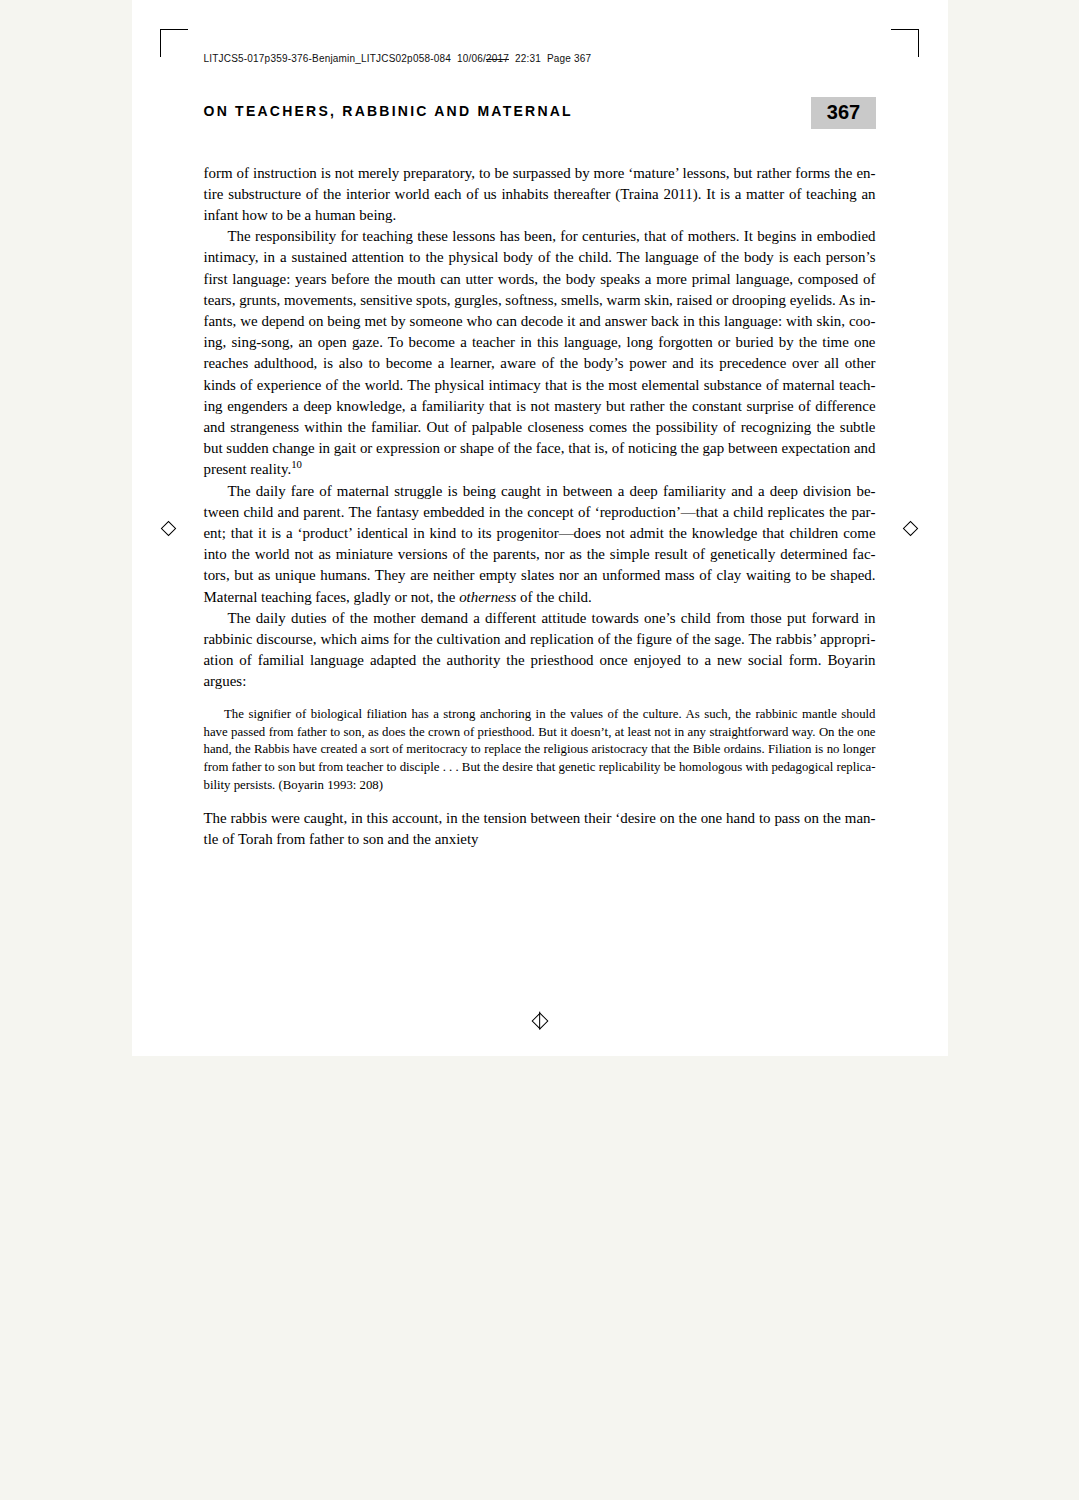LITJCS5-017p359-376-Benjamin_LITJCS02p058-084 10/06/2017 22:31 Page 367
On Teachers, Rabbinic and Maternal
367
form of instruction is not merely preparatory, to be surpassed by more ‘mature’ lessons, but rather forms the entire substructure of the interior world each of us inhabits thereafter (Traina 2011). It is a matter of teaching an infant how to be a human being.
The responsibility for teaching these lessons has been, for centuries, that of mothers. It begins in embodied intimacy, in a sustained attention to the physical body of the child. The language of the body is each person’s first language: years before the mouth can utter words, the body speaks a more primal language, composed of tears, grunts, movements, sensitive spots, gurgles, softness, smells, warm skin, raised or drooping eyelids. As infants, we depend on being met by someone who can decode it and answer back in this language: with skin, cooing, sing-song, an open gaze. To become a teacher in this language, long forgotten or buried by the time one reaches adulthood, is also to become a learner, aware of the body’s power and its precedence over all other kinds of experience of the world. The physical intimacy that is the most elemental substance of maternal teaching engenders a deep knowledge, a familiarity that is not mastery but rather the constant surprise of difference and strangeness within the familiar. Out of palpable closeness comes the possibility of recognizing the subtle but sudden change in gait or expression or shape of the face, that is, of noticing the gap between expectation and present reality.10
The daily fare of maternal struggle is being caught in between a deep familiarity and a deep division between child and parent. The fantasy embedded in the concept of ‘reproduction’—that a child replicates the parent; that it is a ‘product’ identical in kind to its progenitor—does not admit the knowledge that children come into the world not as miniature versions of the parents, nor as the simple result of genetically determined factors, but as unique humans. They are neither empty slates nor an unformed mass of clay waiting to be shaped. Maternal teaching faces, gladly or not, the otherness of the child.
The daily duties of the mother demand a different attitude towards one’s child from those put forward in rabbinic discourse, which aims for the cultivation and replication of the figure of the sage. The rabbis’ appropriation of familial language adapted the authority the priesthood once enjoyed to a new social form. Boyarin argues:
The signifier of biological filiation has a strong anchoring in the values of the culture. As such, the rabbinic mantle should have passed from father to son, as does the crown of priesthood. But it doesn’t, at least not in any straightforward way. On the one hand, the Rabbis have created a sort of meritocracy to replace the religious aristocracy that the Bible ordains. Filiation is no longer from father to son but from teacher to disciple . . . But the desire that genetic replicability be homologous with pedagogical replicability persists. (Boyarin 1993: 208)
The rabbis were caught, in this account, in the tension between their ‘desire on the one hand to pass on the mantle of Torah from father to son and the anxiety